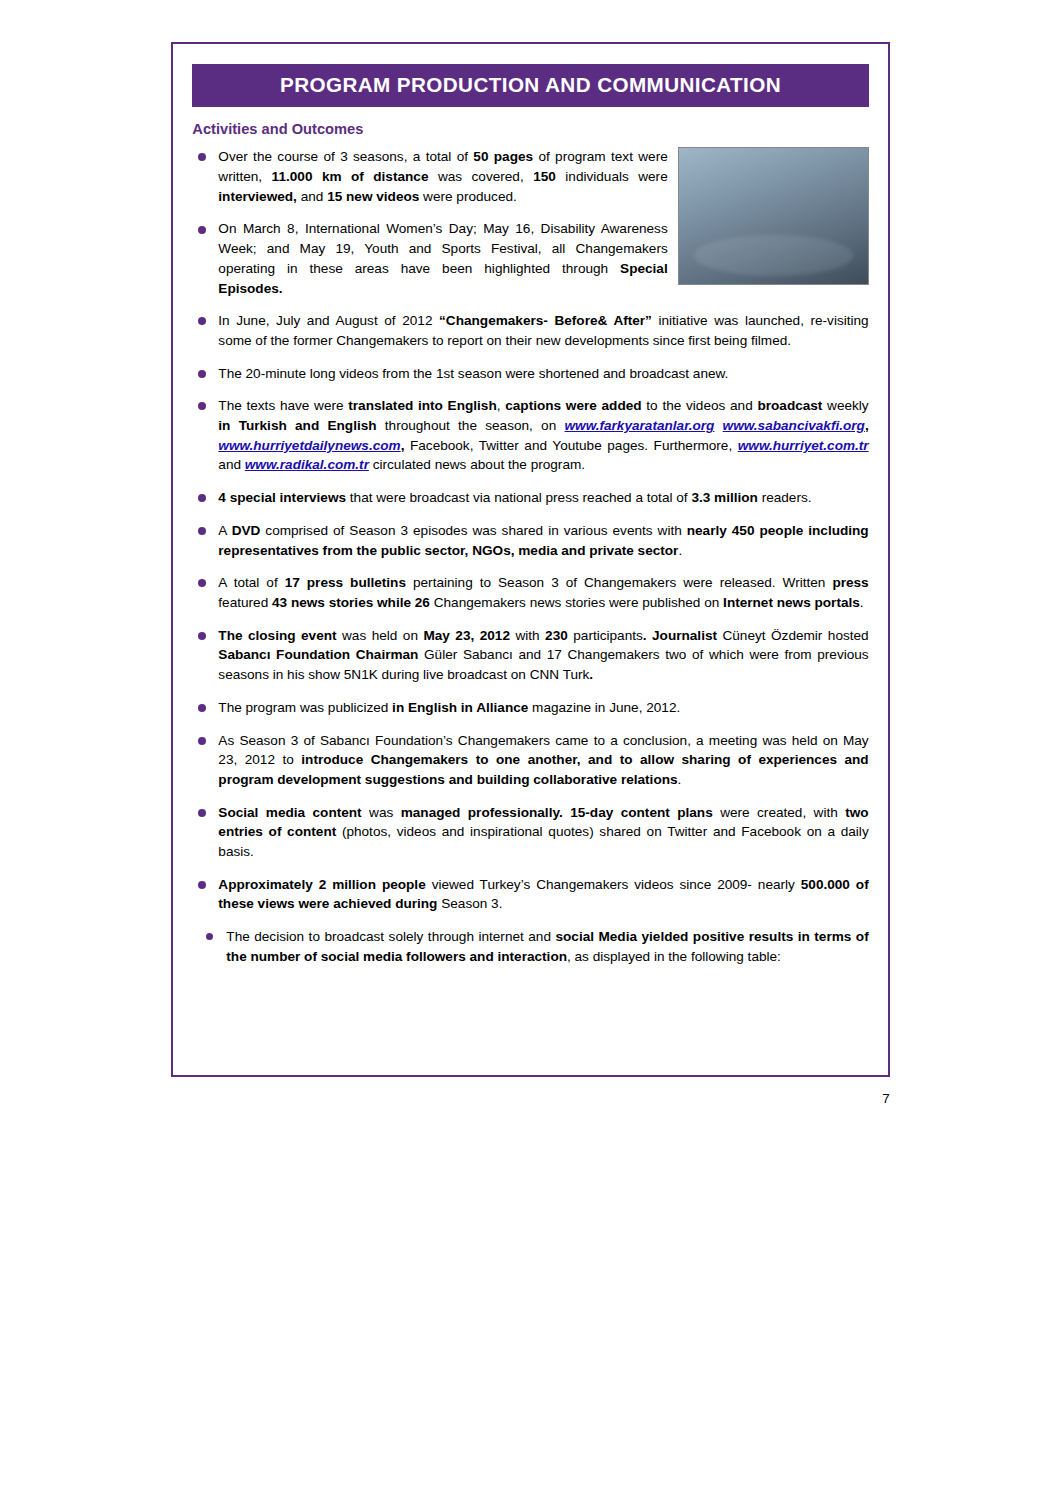PROGRAM PRODUCTION AND COMMUNICATION
Activities and Outcomes
Over the course of 3 seasons, a total of 50 pages of program text were written, 11.000 km of distance was covered, 150 individuals were interviewed, and 15 new videos were produced.
On March 8, International Women’s Day; May 16, Disability Awareness Week; and May 19, Youth and Sports Festival, all Changemakers operating in these areas have been highlighted through Special Episodes.
In June, July and August of 2012 “Changemakers- Before& After” initiative was launched, re-visiting some of the former Changemakers to report on their new developments since first being filmed.
The 20-minute long videos from the 1st season were shortened and broadcast anew.
The texts have were translated into English, captions were added to the videos and broadcast weekly in Turkish and English throughout the season, on www.farkyaratanlar.org www.sabancivakfi.org, www.hurriyetdailynews.com, Facebook, Twitter and Youtube pages. Furthermore, www.hurriyet.com.tr and www.radikal.com.tr circulated news about the program.
4 special interviews that were broadcast via national press reached a total of 3.3 million readers.
A DVD comprised of Season 3 episodes was shared in various events with nearly 450 people including representatives from the public sector, NGOs, media and private sector.
A total of 17 press bulletins pertaining to Season 3 of Changemakers were released. Written press featured 43 news stories while 26 Changemakers news stories were published on Internet news portals.
The closing event was held on May 23, 2012 with 230 participants. Journalist Cüneyt Özdemir hosted Sabancı Foundation Chairman Güler Sabancı and 17 Changemakers two of which were from previous seasons in his show 5N1K during live broadcast on CNN Turk.
The program was publicized in English in Alliance magazine in June, 2012.
As Season 3 of Sabancı Foundation’s Changemakers came to a conclusion, a meeting was held on May 23, 2012 to introduce Changemakers to one another, and to allow sharing of experiences and program development suggestions and building collaborative relations.
Social media content was managed professionally. 15-day content plans were created, with two entries of content (photos, videos and inspirational quotes) shared on Twitter and Facebook on a daily basis.
Approximately 2 million people viewed Turkey’s Changemakers videos since 2009- nearly 500.000 of these views were achieved during Season 3.
The decision to broadcast solely through internet and social Media yielded positive results in terms of the number of social media followers and interaction, as displayed in the following table:
7